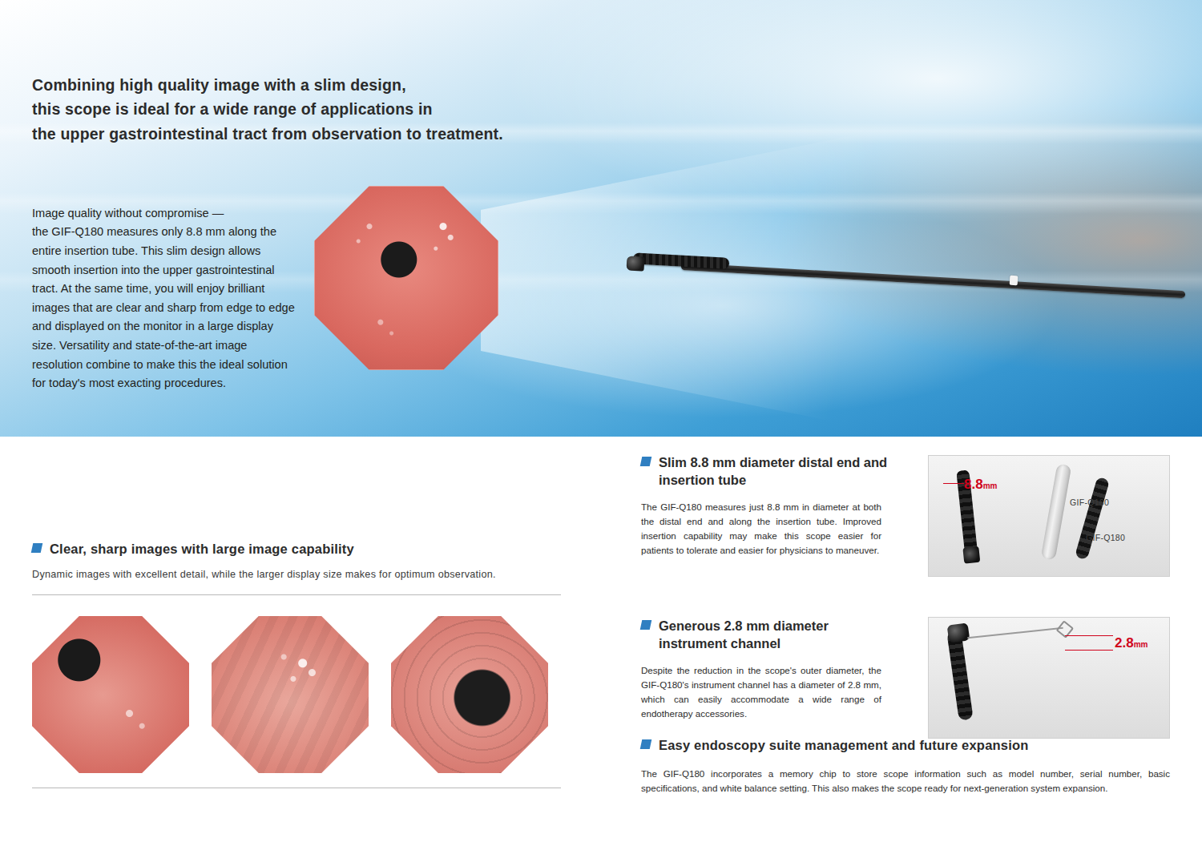Combining high quality image with a slim design,
this scope is ideal for a wide range of applications in
the upper gastrointestinal tract from observation to treatment.
Image quality without compromise —
the GIF-Q180 measures only 8.8 mm along the entire insertion tube. This slim design allows smooth insertion into the upper gastrointestinal tract. At the same time, you will enjoy brilliant images that are clear and sharp from edge to edge and displayed on the monitor in a large display size. Versatility and state-of-the-art image resolution combine to make this the ideal solution for today's most exacting procedures.
Clear, sharp images with large image capability
Dynamic images with excellent detail, while the larger display size makes for optimum observation.
Slim 8.8 mm diameter distal end and insertion tube
The GIF-Q180 measures just 8.8 mm in diameter at both the distal end and along the insertion tube. Improved insertion capability may make this scope easier for patients to tolerate and easier for physicians to maneuver.
8.8 mm
GIF-Q160
GIF-Q180
Generous 2.8 mm diameter instrument channel
Despite the reduction in the scope's outer diameter, the GIF-Q180's instrument channel has a diameter of 2.8 mm, which can easily accommodate a wide range of endotherapy accessories.
2.8 mm
Easy endoscopy suite management and future expansion
The GIF-Q180 incorporates a memory chip to store scope information such as model number, serial number, basic specifications, and white balance setting. This also makes the scope ready for next-generation system expansion.